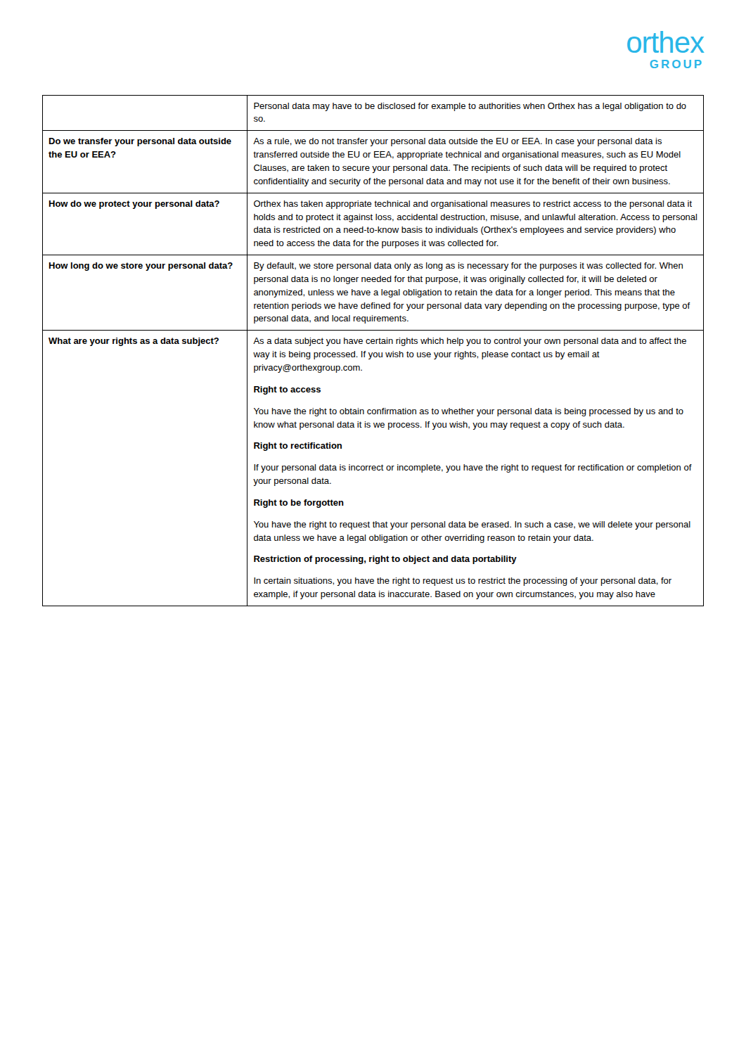orthex
GROUP
| | Personal data may have to be disclosed for example to authorities when Orthex has a legal obligation to do so. |
| Do we transfer your personal data outside the EU or EEA? | As a rule, we do not transfer your personal data outside the EU or EEA. In case your personal data is transferred outside the EU or EEA, appropriate technical and organisational measures, such as EU Model Clauses, are taken to secure your personal data. The recipients of such data will be required to protect confidentiality and security of the personal data and may not use it for the benefit of their own business. |
| How do we protect your personal data? | Orthex has taken appropriate technical and organisational measures to restrict access to the personal data it holds and to protect it against loss, accidental destruction, misuse, and unlawful alteration. Access to personal data is restricted on a need-to-know basis to individuals (Orthex's employees and service providers) who need to access the data for the purposes it was collected for. |
| How long do we store your personal data? | By default, we store personal data only as long as is necessary for the purposes it was collected for. When personal data is no longer needed for that purpose, it was originally collected for, it will be deleted or anonymized, unless we have a legal obligation to retain the data for a longer period. This means that the retention periods we have defined for your personal data vary depending on the processing purpose, type of personal data, and local requirements. |
| What are your rights as a data subject? | As a data subject you have certain rights which help you to control your own personal data and to affect the way it is being processed. If you wish to use your rights, please contact us by email at privacy@orthexgroup.com. Right to access You have the right to obtain confirmation as to whether your personal data is being processed by us and to know what personal data it is we process. If you wish, you may request a copy of such data. Right to rectification If your personal data is incorrect or incomplete, you have the right to request for rectification or completion of your personal data. Right to be forgotten You have the right to request that your personal data be erased. In such a case, we will delete your personal data unless we have a legal obligation or other overriding reason to retain your data. Restriction of processing, right to object and data portability In certain situations, you have the right to request us to restrict the processing of your personal data, for example, if your personal data is inaccurate. Based on your own circumstances, you may also have |